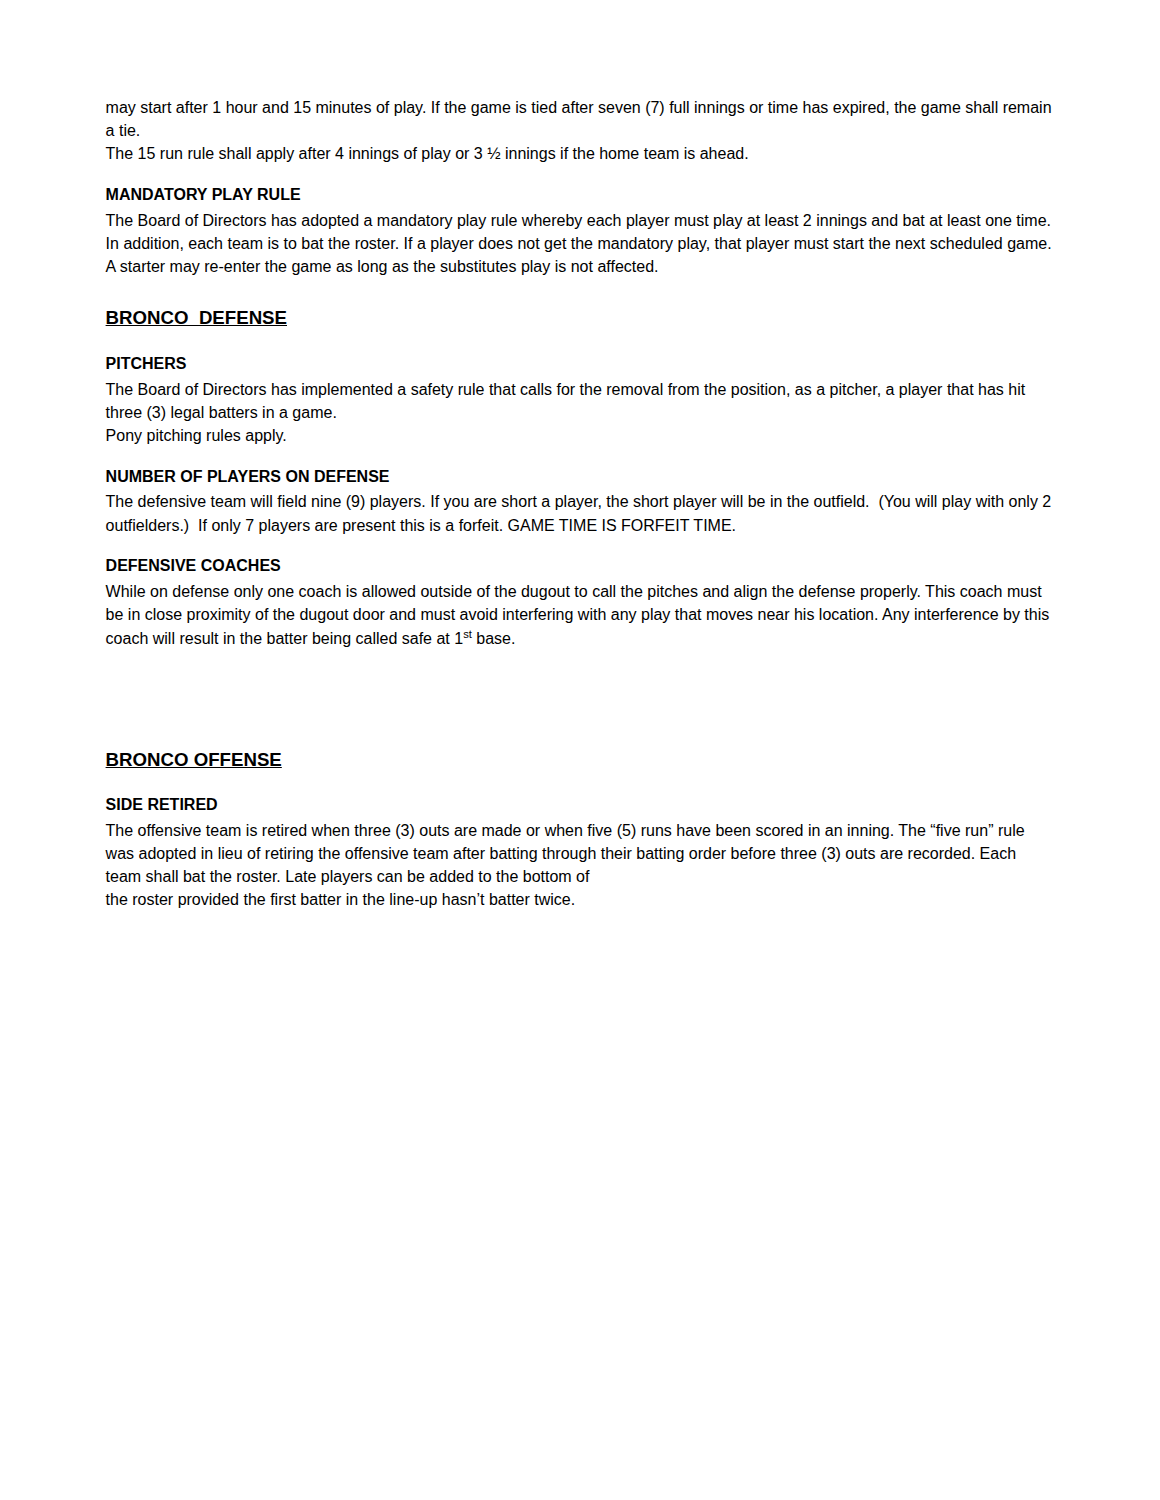may start after 1 hour and 15 minutes of play. If the game is tied after seven (7) full innings or time has expired, the game shall remain a tie.
The 15 run rule shall apply after 4 innings of play or 3 ½ innings if the home team is ahead.
Mandatory Play Rule
The Board of Directors has adopted a mandatory play rule whereby each player must play at least 2 innings and bat at least one time. In addition, each team is to bat the roster. If a player does not get the mandatory play, that player must start the next scheduled game. A starter may re-enter the game as long as the substitutes play is not affected.
BRONCO DEFENSE
Pitchers
The Board of Directors has implemented a safety rule that calls for the removal from the position, as a pitcher, a player that has hit three (3) legal batters in a game.
Pony pitching rules apply.
Number of Players on Defense
The defensive team will field nine (9) players. If you are short a player, the short player will be in the outfield. (You will play with only 2 outfielders.) If only 7 players are present this is a forfeit. GAME TIME IS FORFEIT TIME.
Defensive Coaches
While on defense only one coach is allowed outside of the dugout to call the pitches and align the defense properly. This coach must be in close proximity of the dugout door and must avoid interfering with any play that moves near his location. Any interference by this coach will result in the batter being called safe at 1st base.
BRONCO OFFENSE
Side Retired
The offensive team is retired when three (3) outs are made or when five (5) runs have been scored in an inning. The “five run” rule was adopted in lieu of retiring the offensive team after batting through their batting order before three (3) outs are recorded. Each team shall bat the roster. Late players can be added to the bottom of
the roster provided the first batter in the line-up hasn’t batter twice.